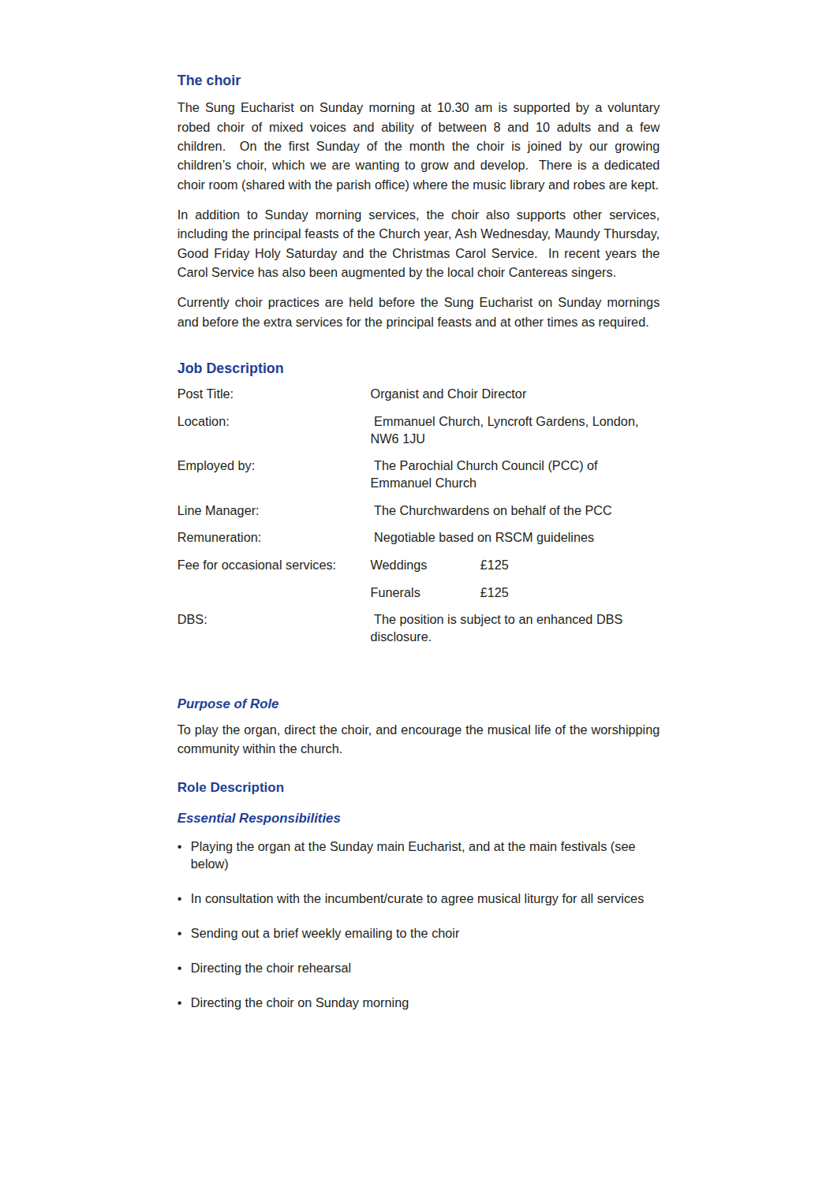The choir
The Sung Eucharist on Sunday morning at 10.30 am is supported by a voluntary robed choir of mixed voices and ability of between 8 and 10 adults and a few children. On the first Sunday of the month the choir is joined by our growing children’s choir, which we are wanting to grow and develop. There is a dedicated choir room (shared with the parish office) where the music library and robes are kept.
In addition to Sunday morning services, the choir also supports other services, including the principal feasts of the Church year, Ash Wednesday, Maundy Thursday, Good Friday Holy Saturday and the Christmas Carol Service. In recent years the Carol Service has also been augmented by the local choir Cantereas singers.
Currently choir practices are held before the Sung Eucharist on Sunday mornings and before the extra services for the principal feasts and at other times as required.
Job Description
| Post Title: | Organist and Choir Director |
| Location: | Emmanuel Church, Lyncroft Gardens, London, NW6 1JU |
| Employed by: | The Parochial Church Council (PCC) of Emmanuel Church |
| Line Manager: | The Churchwardens on behalf of the PCC |
| Remuneration: | Negotiable based on RSCM guidelines |
| Fee for occasional services: | Weddings £125 |
| | Funerals £125 |
| DBS: | The position is subject to an enhanced DBS disclosure. |
Purpose of Role
To play the organ, direct the choir, and encourage the musical life of the worshipping community within the church.
Role Description
Essential Responsibilities
Playing the organ at the Sunday main Eucharist, and at the main festivals (see below)
In consultation with the incumbent/curate to agree musical liturgy for all services
Sending out a brief weekly emailing to the choir
Directing the choir rehearsal
Directing the choir on Sunday morning